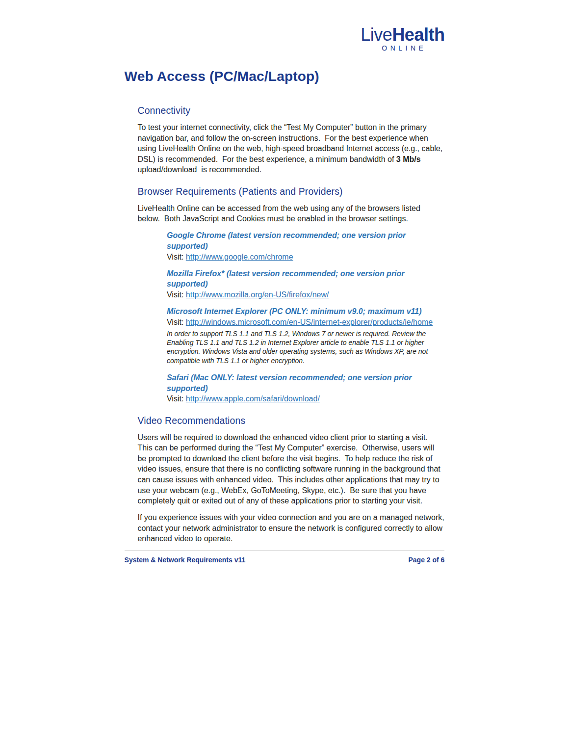Live Health ONLINE
Web Access (PC/Mac/Laptop)
Connectivity
To test your internet connectivity, click the “Test My Computer” button in the primary navigation bar, and follow the on-screen instructions. For the best experience when using LiveHealth Online on the web, high-speed broadband Internet access (e.g., cable, DSL) is recommended. For the best experience, a minimum bandwidth of 3 Mb/s upload/download is recommended.
Browser Requirements (Patients and Providers)
LiveHealth Online can be accessed from the web using any of the browsers listed below. Both JavaScript and Cookies must be enabled in the browser settings.
Google Chrome (latest version recommended; one version prior supported) Visit: http://www.google.com/chrome
Mozilla Firefox* (latest version recommended; one version prior supported) Visit: http://www.mozilla.org/en-US/firefox/new/
Microsoft Internet Explorer (PC ONLY: minimum v9.0; maximum v11) Visit: http://windows.microsoft.com/en-US/internet-explorer/products/ie/home
In order to support TLS 1.1 and TLS 1.2, Windows 7 or newer is required. Review the Enabling TLS 1.1 and TLS 1.2 in Internet Explorer article to enable TLS 1.1 or higher encryption. Windows Vista and older operating systems, such as Windows XP, are not compatible with TLS 1.1 or higher encryption.
Safari (Mac ONLY: latest version recommended; one version prior supported) Visit: http://www.apple.com/safari/download/
Video Recommendations
Users will be required to download the enhanced video client prior to starting a visit. This can be performed during the “Test My Computer” exercise. Otherwise, users will be prompted to download the client before the visit begins. To help reduce the risk of video issues, ensure that there is no conflicting software running in the background that can cause issues with enhanced video. This includes other applications that may try to use your webcam (e.g., WebEx, GoToMeeting, Skype, etc.). Be sure that you have completely quit or exited out of any of these applications prior to starting your visit.
If you experience issues with your video connection and you are on a managed network, contact your network administrator to ensure the network is configured correctly to allow enhanced video to operate.
System & Network Requirements v11
Page 2 of 6